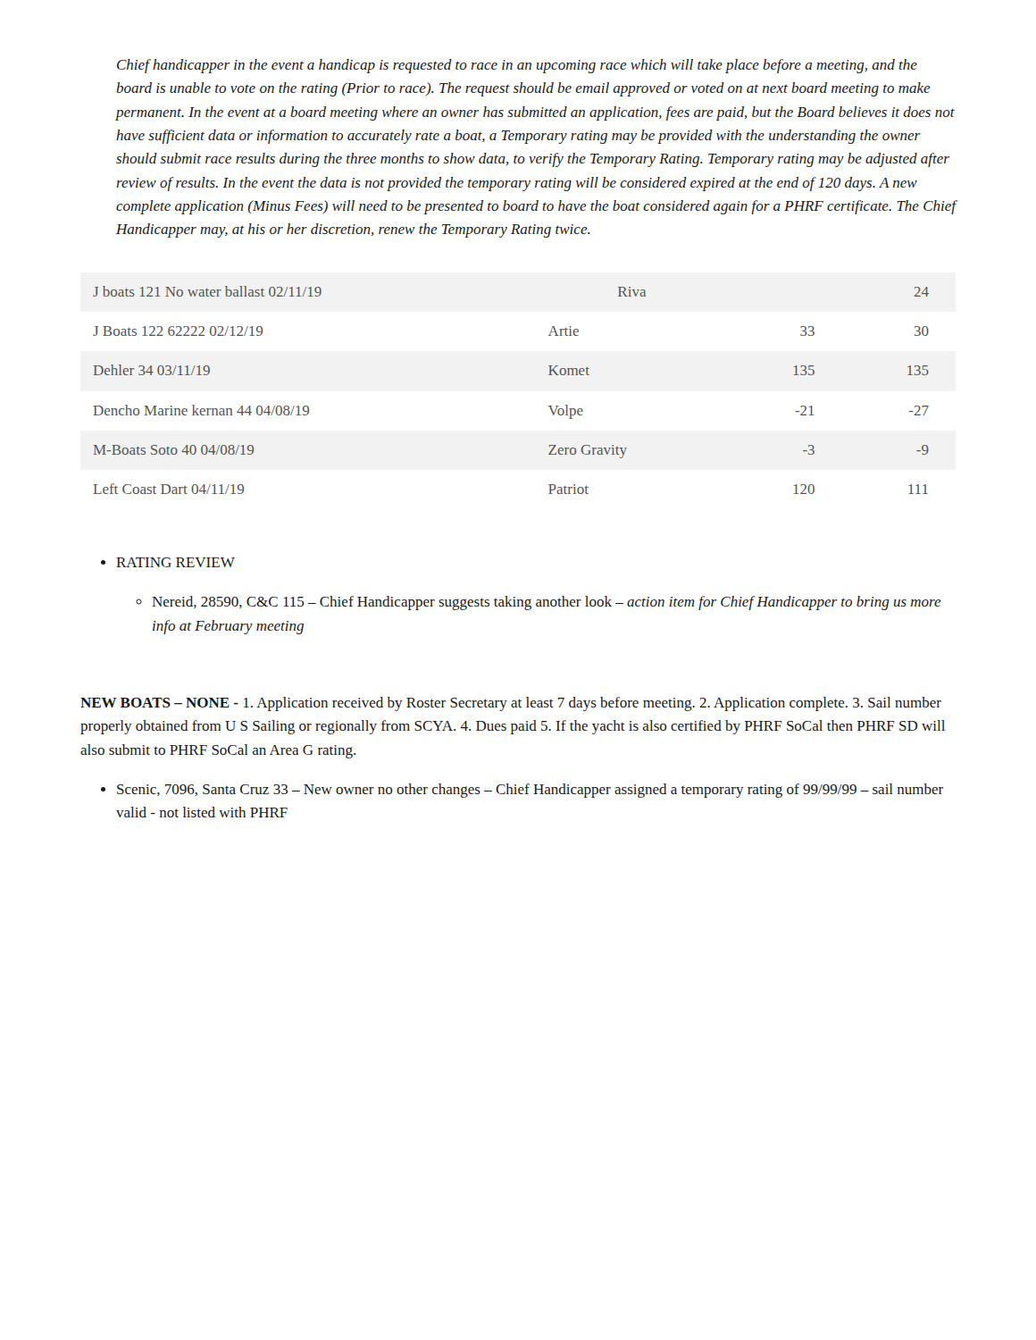Chief handicapper in the event a handicap is requested to race in an upcoming race which will take place before a meeting, and the board is unable to vote on the rating (Prior to race). The request should be email approved or voted on at next board meeting to make permanent. In the event at a board meeting where an owner has submitted an application, fees are paid, but the Board believes it does not have sufficient data or information to accurately rate a boat, a Temporary rating may be provided with the understanding the owner should submit race results during the three months to show data, to verify the Temporary Rating. Temporary rating may be adjusted after review of results. In the event the data is not provided the temporary rating will be considered expired at the end of 120 days. A new complete application (Minus Fees) will need to be presented to board to have the boat considered again for a PHRF certificate. The Chief Handicapper may, at his or her discretion, renew the Temporary Rating twice.
| J boats 121 No water ballast 02/11/19 | Riva | | 24 |
| J Boats 122 62222 02/12/19 | Artie | 33 | 30 |
| Dehler 34 03/11/19 | Komet | 135 | 135 |
| Dencho Marine kernan 44 04/08/19 | Volpe | -21 | -27 |
| M-Boats Soto 40 04/08/19 | Zero Gravity | -3 | -9 |
| Left Coast Dart 04/11/19 | Patriot | 120 | 111 |
RATING REVIEW
Nereid, 28590, C&C 115 – Chief Handicapper suggests taking another look – action item for Chief Handicapper to bring us more info at February meeting
NEW BOATS – NONE - 1. Application received by Roster Secretary at least 7 days before meeting. 2. Application complete. 3. Sail number properly obtained from U S Sailing or regionally from SCYA. 4. Dues paid 5. If the yacht is also certified by PHRF SoCal then PHRF SD will also submit to PHRF SoCal an Area G rating.
Scenic, 7096, Santa Cruz 33 – New owner no other changes – Chief Handicapper assigned a temporary rating of 99/99/99 – sail number valid - not listed with PHRF